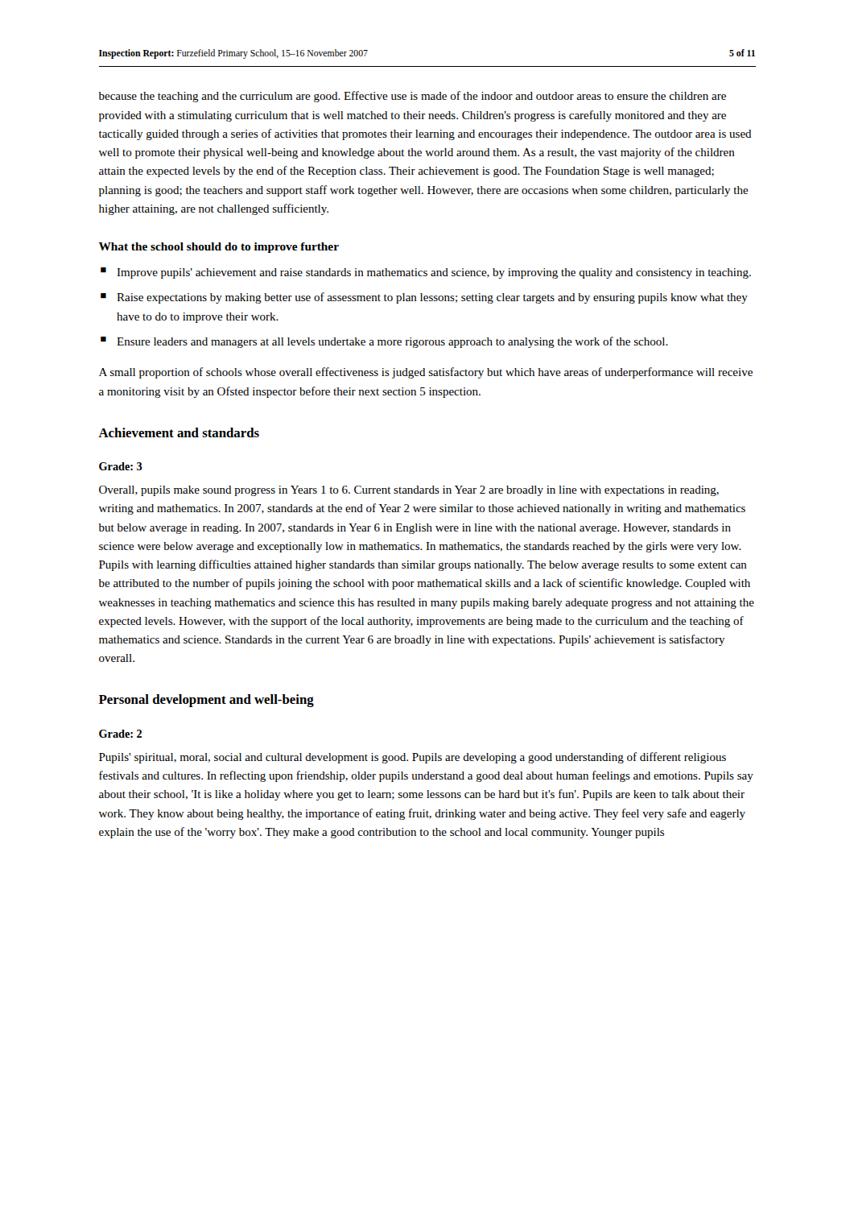Inspection Report: Furzefield Primary School, 15–16 November 2007
5 of 11
because the teaching and the curriculum are good. Effective use is made of the indoor and outdoor areas to ensure the children are provided with a stimulating curriculum that is well matched to their needs. Children's progress is carefully monitored and they are tactically guided through a series of activities that promotes their learning and encourages their independence. The outdoor area is used well to promote their physical well-being and knowledge about the world around them. As a result, the vast majority of the children attain the expected levels by the end of the Reception class. Their achievement is good. The Foundation Stage is well managed; planning is good; the teachers and support staff work together well. However, there are occasions when some children, particularly the higher attaining, are not challenged sufficiently.
What the school should do to improve further
Improve pupils' achievement and raise standards in mathematics and science, by improving the quality and consistency in teaching.
Raise expectations by making better use of assessment to plan lessons; setting clear targets and by ensuring pupils know what they have to do to improve their work.
Ensure leaders and managers at all levels undertake a more rigorous approach to analysing the work of the school.
A small proportion of schools whose overall effectiveness is judged satisfactory but which have areas of underperformance will receive a monitoring visit by an Ofsted inspector before their next section 5 inspection.
Achievement and standards
Grade: 3
Overall, pupils make sound progress in Years 1 to 6. Current standards in Year 2 are broadly in line with expectations in reading, writing and mathematics. In 2007, standards at the end of Year 2 were similar to those achieved nationally in writing and mathematics but below average in reading. In 2007, standards in Year 6 in English were in line with the national average. However, standards in science were below average and exceptionally low in mathematics. In mathematics, the standards reached by the girls were very low. Pupils with learning difficulties attained higher standards than similar groups nationally. The below average results to some extent can be attributed to the number of pupils joining the school with poor mathematical skills and a lack of scientific knowledge. Coupled with weaknesses in teaching mathematics and science this has resulted in many pupils making barely adequate progress and not attaining the expected levels. However, with the support of the local authority, improvements are being made to the curriculum and the teaching of mathematics and science. Standards in the current Year 6 are broadly in line with expectations. Pupils' achievement is satisfactory overall.
Personal development and well-being
Grade: 2
Pupils' spiritual, moral, social and cultural development is good. Pupils are developing a good understanding of different religious festivals and cultures. In reflecting upon friendship, older pupils understand a good deal about human feelings and emotions. Pupils say about their school, 'It is like a holiday where you get to learn; some lessons can be hard but it's fun'. Pupils are keen to talk about their work. They know about being healthy, the importance of eating fruit, drinking water and being active. They feel very safe and eagerly explain the use of the 'worry box'. They make a good contribution to the school and local community. Younger pupils